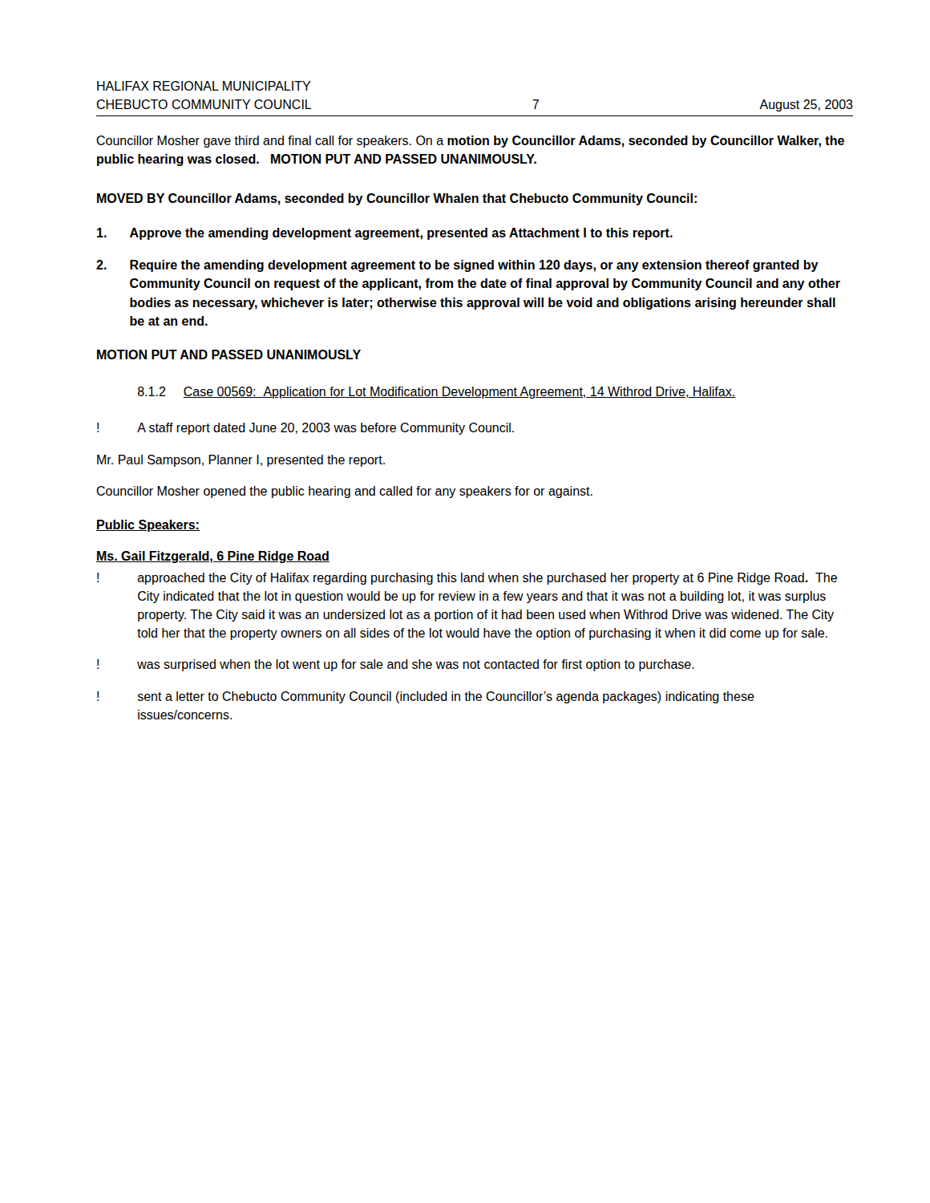HALIFAX REGIONAL MUNICIPALITY
CHEBUCTO COMMUNITY COUNCIL
7
August 25, 2003
Councillor Mosher gave third and final call for speakers. On a motion by Councillor Adams, seconded by Councillor Walker, the public hearing was closed. MOTION PUT AND PASSED UNANIMOUSLY.
MOVED BY Councillor Adams, seconded by Councillor Whalen that Chebucto Community Council:
1. Approve the amending development agreement, presented as Attachment I to this report.
2. Require the amending development agreement to be signed within 120 days, or any extension thereof granted by Community Council on request of the applicant, from the date of final approval by Community Council and any other bodies as necessary, whichever is later; otherwise this approval will be void and obligations arising hereunder shall be at an end.
MOTION PUT AND PASSED UNANIMOUSLY
8.1.2
Case 00569: Application for Lot Modification Development Agreement, 14 Withrod Drive, Halifax.
!
A staff report dated June 20, 2003 was before Community Council.
Mr. Paul Sampson, Planner I, presented the report.
Councillor Mosher opened the public hearing and called for any speakers for or against.
Public Speakers:
Ms. Gail Fitzgerald, 6 Pine Ridge Road
!
approached the City of Halifax regarding purchasing this land when she purchased her property at 6 Pine Ridge Road. The City indicated that the lot in question would be up for review in a few years and that it was not a building lot, it was surplus property. The City said it was an undersized lot as a portion of it had been used when Withrod Drive was widened. The City told her that the property owners on all sides of the lot would have the option of purchasing it when it did come up for sale.
!
was surprised when the lot went up for sale and she was not contacted for first option to purchase.
!
sent a letter to Chebucto Community Council (included in the Councillor’s agenda packages) indicating these issues/concerns.